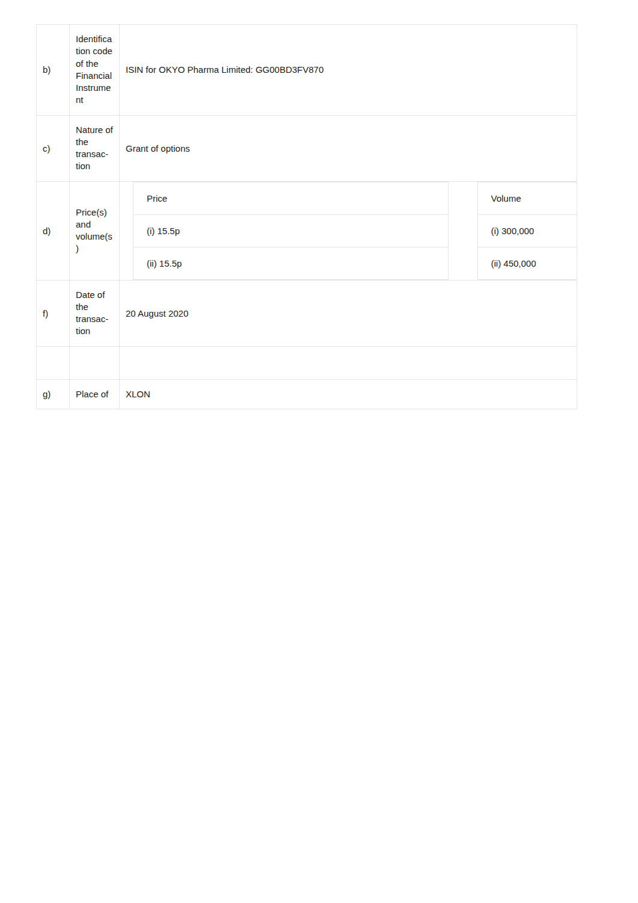| b) | Identification code of the Financial Instrument | ISIN for OKYO Pharma Limited: GG00BD3FV870 |
| c) | Nature of the transaction | Grant of options |
| d) | Price(s) and volume(s) | / Price / / Volume / / (i) 15.5p / / (i) 300,000 / / (ii) 15.5p / / (ii) 450,000 / |
| f) | Date of the transaction | 20 August 2020 |
| g) | Place of | XLON |